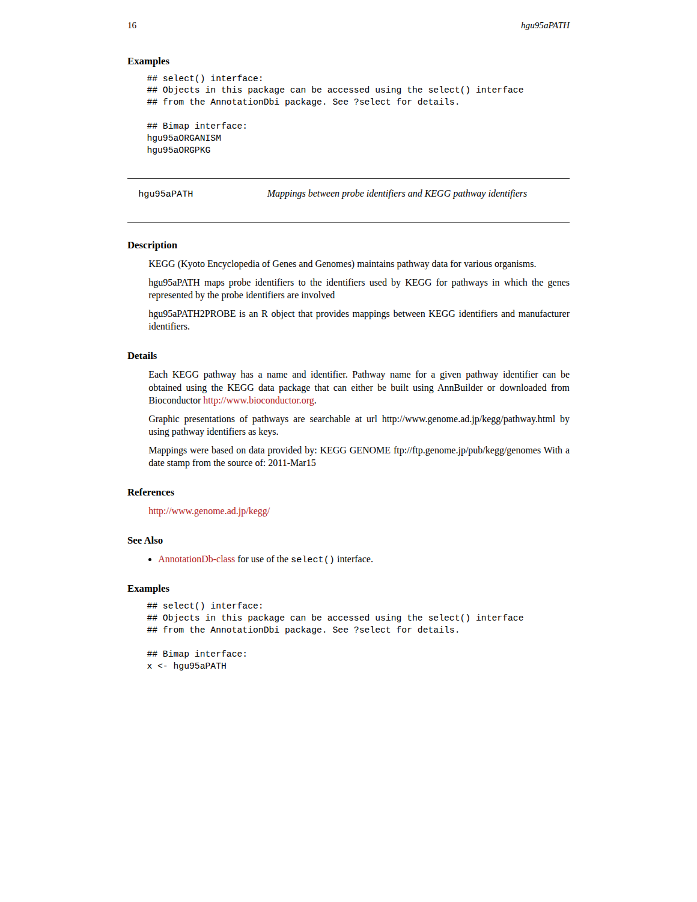16 hgu95aPATH
Examples
## select() interface:
## Objects in this package can be accessed using the select() interface
## from the AnnotationDbi package. See ?select for details.

## Bimap interface:
hgu95aORGANISM
hgu95aORGPKG
hgu95aPATH Mappings between probe identifiers and KEGG pathway identifiers
Description
KEGG (Kyoto Encyclopedia of Genes and Genomes) maintains pathway data for various organisms.
hgu95aPATH maps probe identifiers to the identifiers used by KEGG for pathways in which the genes represented by the probe identifiers are involved
hgu95aPATH2PROBE is an R object that provides mappings between KEGG identifiers and manufacturer identifiers.
Details
Each KEGG pathway has a name and identifier. Pathway name for a given pathway identifier can be obtained using the KEGG data package that can either be built using AnnBuilder or downloaded from Bioconductor http://www.bioconductor.org.
Graphic presentations of pathways are searchable at url http://www.genome.ad.jp/kegg/pathway.html by using pathway identifiers as keys.
Mappings were based on data provided by: KEGG GENOME ftp://ftp.genome.jp/pub/kegg/genomes With a date stamp from the source of: 2011-Mar15
References
http://www.genome.ad.jp/kegg/
See Also
AnnotationDb-class for use of the select() interface.
Examples
## select() interface:
## Objects in this package can be accessed using the select() interface
## from the AnnotationDbi package. See ?select for details.

## Bimap interface:
x <- hgu95aPATH